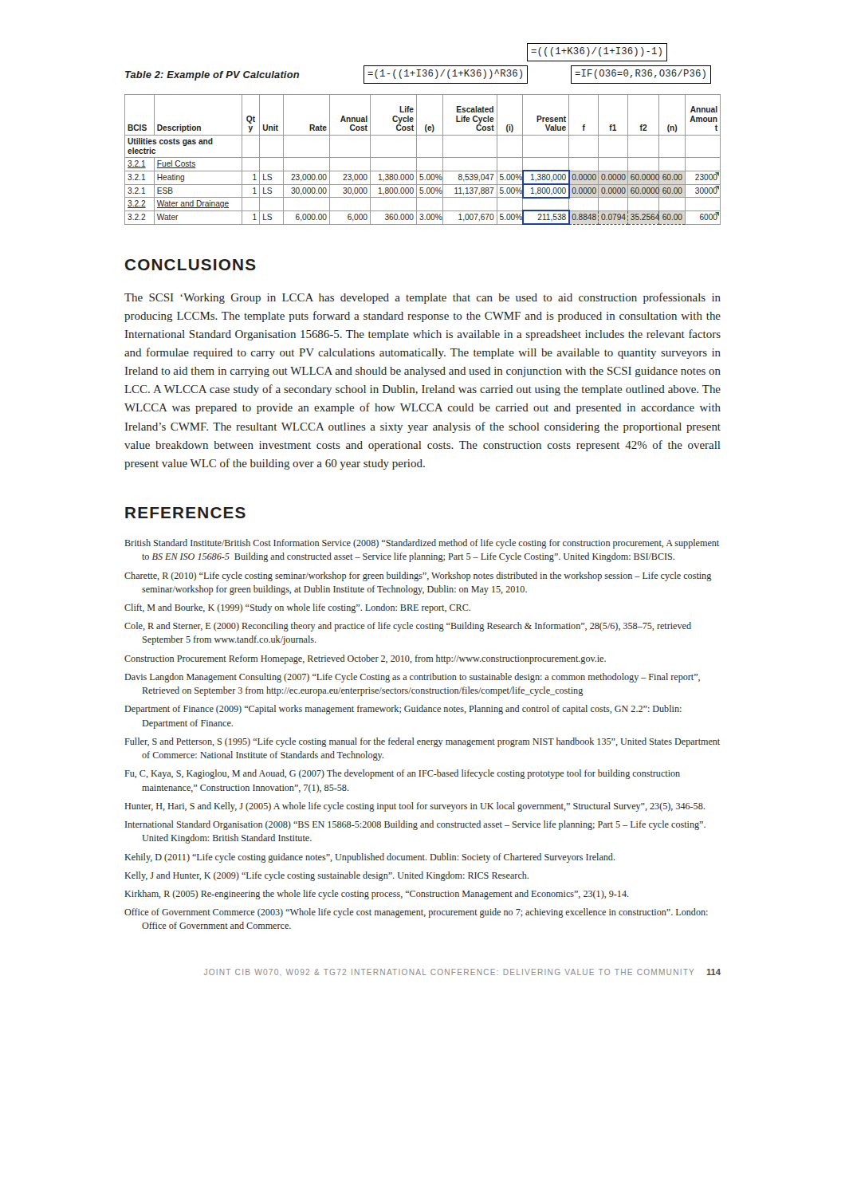Table 2: Example of PV Calculation =(((1+K36)/(1+I36))-1) =(1-((1+I36)/(1+K36))^R36) =IF(O36=0,R36,O36/P36)
| BCIS | Description | Qt y | Unit | Rate | Annual Cost | Life Cycle Cost | (e) | Escalated Life Cycle Cost | (i) | Present Value | f | f1 | f2 | (n) | Annual Amoun t |
| --- | --- | --- | --- | --- | --- | --- | --- | --- | --- | --- | --- | --- | --- | --- | --- |
| Utilities costs gas and electric | | | | | | | | | | | | | | |
| 3.2.1 | Fuel Costs | | | | | | | | | | | | | | |
| 3.2.1 | Heating | 1 | LS | 23,000.00 | 23,000 | 1,380.000 | 5.00% | 8,539,047 | 5.00% | 1,380,000 | 0.0000 | 0.0000 | 60.0000 | 60.00 | 23000 |
| 3.2.1 | ESB | 1 | LS | 30,000.00 | 30,000 | 1,800.000 | 5.00% | 11,137,887 | 5.00% | 1,800,000 | 0.0000 | 0.0000 | 60.0000 | 60.00 | 30000 |
| 3.2.2 | Water and Drainage | | | | | | | | | | | | | | |
| 3.2.2 | Water | 1 | LS | 6,000.00 | 6,000 | 360.000 | 3.00% | 1,007,670 | 5.00% | 211,538 | 0.8848 | 0.0794 | 35.2564 | 60.00 | 6000 |
CONCLUSIONS
The SCSI ‘Working Group in LCCA has developed a template that can be used to aid construction professionals in producing LCCMs. The template puts forward a standard response to the CWMF and is produced in consultation with the International Standard Organisation 15686-5. The template which is available in a spreadsheet includes the relevant factors and formulae required to carry out PV calculations automatically. The template will be available to quantity surveyors in Ireland to aid them in carrying out WLLCA and should be analysed and used in conjunction with the SCSI guidance notes on LCC. A WLCCA case study of a secondary school in Dublin, Ireland was carried out using the template outlined above. The WLCCA was prepared to provide an example of how WLCCA could be carried out and presented in accordance with Ireland’s CWMF. The resultant WLCCA outlines a sixty year analysis of the school considering the proportional present value breakdown between investment costs and operational costs. The construction costs represent 42% of the overall present value WLC of the building over a 60 year study period.
REFERENCES
British Standard Institute/British Cost Information Service (2008) “Standardized method of life cycle costing for construction procurement, A supplement to BS EN ISO 15686-5 Building and constructed asset – Service life planning; Part 5 – Life Cycle Costing”. United Kingdom: BSI/BCIS.
Charette, R (2010) “Life cycle costing seminar/workshop for green buildings”, Workshop notes distributed in the workshop session – Life cycle costing seminar/workshop for green buildings, at Dublin Institute of Technology, Dublin: on May 15, 2010.
Clift, M and Bourke, K (1999) “Study on whole life costing”. London: BRE report, CRC.
Cole, R and Sterner, E (2000) Reconciling theory and practice of life cycle costing “Building Research & Information”, 28(5/6), 358–75, retrieved September 5 from www.tandf.co.uk/journals.
Construction Procurement Reform Homepage, Retrieved October 2, 2010, from http://www.constructionprocurement.gov.ie.
Davis Langdon Management Consulting (2007) “Life Cycle Costing as a contribution to sustainable design: a common methodology – Final report”, Retrieved on September 3 from http://ec.europa.eu/enterprise/sectors/construction/files/compet/life_cycle_costing
Department of Finance (2009) “Capital works management framework; Guidance notes, Planning and control of capital costs, GN 2.2”: Dublin: Department of Finance.
Fuller, S and Petterson, S (1995) “Life cycle costing manual for the federal energy management program NIST handbook 135”, United States Department of Commerce: National Institute of Standards and Technology.
Fu, C, Kaya, S, Kagioglou, M and Aouad, G (2007) The development of an IFC-based lifecycle costing prototype tool for building construction maintenance,” Construction Innovation”, 7(1), 85-58.
Hunter, H, Hari, S and Kelly, J (2005) A whole life cycle costing input tool for surveyors in UK local government,” Structural Survey”, 23(5), 346-58.
International Standard Organisation (2008) “BS EN 15868-5:2008 Building and constructed asset – Service life planning; Part 5 – Life cycle costing”. United Kingdom: British Standard Institute.
Kehily, D (2011) “Life cycle costing guidance notes”, Unpublished document. Dublin: Society of Chartered Surveyors Ireland.
Kelly, J and Hunter, K (2009) “Life cycle costing sustainable design”. United Kingdom: RICS Research.
Kirkham, R (2005) Re-engineering the whole life cycle costing process, “Construction Management and Economics”, 23(1), 9-14.
Office of Government Commerce (2003) “Whole life cycle cost management, procurement guide no 7; achieving excellence in construction”. London: Office of Government and Commerce.
JOINT CIB W070, W092 & TG72 INTERNATIONAL CONFERENCE: DELIVERING VALUE TO THE COMMUNITY 114